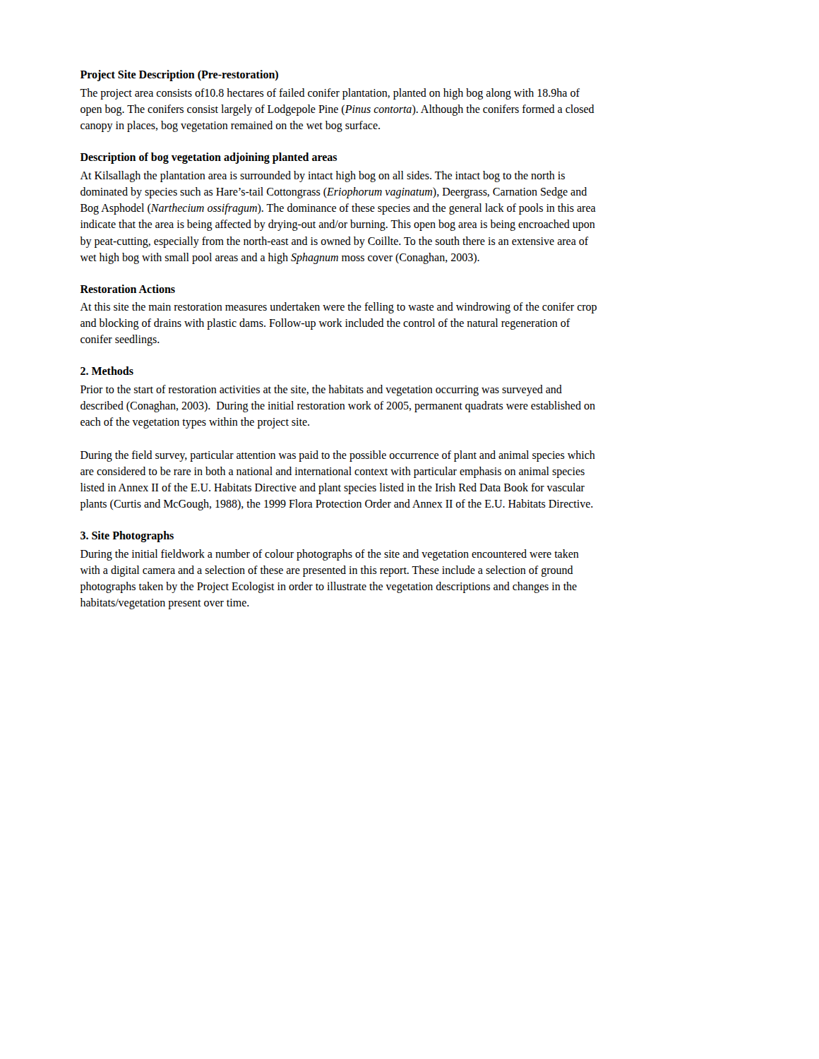Project Site Description (Pre-restoration)
The project area consists of10.8 hectares of failed conifer plantation, planted on high bog along with 18.9ha of open bog. The conifers consist largely of Lodgepole Pine (Pinus contorta). Although the conifers formed a closed canopy in places, bog vegetation remained on the wet bog surface.
Description of bog vegetation adjoining planted areas
At Kilsallagh the plantation area is surrounded by intact high bog on all sides. The intact bog to the north is dominated by species such as Hare’s-tail Cottongrass (Eriophorum vaginatum), Deergrass, Carnation Sedge and Bog Asphodel (Narthecium ossifragum). The dominance of these species and the general lack of pools in this area indicate that the area is being affected by drying-out and/or burning. This open bog area is being encroached upon by peat-cutting, especially from the north-east and is owned by Coillte. To the south there is an extensive area of wet high bog with small pool areas and a high Sphagnum moss cover (Conaghan, 2003).
Restoration Actions
At this site the main restoration measures undertaken were the felling to waste and windrowing of the conifer crop and blocking of drains with plastic dams. Follow-up work included the control of the natural regeneration of conifer seedlings.
2. Methods
Prior to the start of restoration activities at the site, the habitats and vegetation occurring was surveyed and described (Conaghan, 2003). During the initial restoration work of 2005, permanent quadrats were established on each of the vegetation types within the project site.
During the field survey, particular attention was paid to the possible occurrence of plant and animal species which are considered to be rare in both a national and international context with particular emphasis on animal species listed in Annex II of the E.U. Habitats Directive and plant species listed in the Irish Red Data Book for vascular plants (Curtis and McGough, 1988), the 1999 Flora Protection Order and Annex II of the E.U. Habitats Directive.
3. Site Photographs
During the initial fieldwork a number of colour photographs of the site and vegetation encountered were taken with a digital camera and a selection of these are presented in this report. These include a selection of ground photographs taken by the Project Ecologist in order to illustrate the vegetation descriptions and changes in the habitats/vegetation present over time.